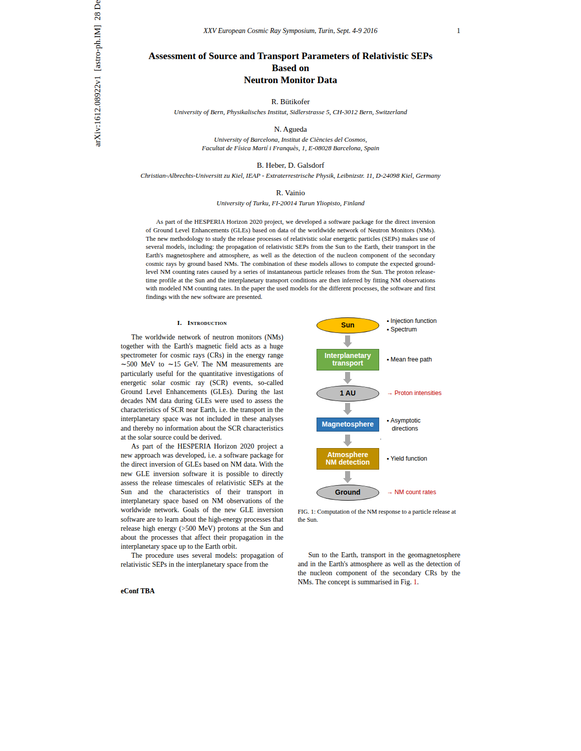arXiv:1612.08922v1 [astro-ph.IM] 28 Dec 2016
XXV European Cosmic Ray Symposium, Turin, Sept. 4-9 2016 1
Assessment of Source and Transport Parameters of Relativistic SEPs Based on
Neutron Monitor Data
R. Bütikofer
University of Bern, Physikalisches Institut, Sidlerstrasse 5, CH-3012 Bern, Switzerland
N. Agueda
University of Barcelona, Institut de Ciències del Cosmos,
Facultat de Física Martí i Franquès, 1, E-08028 Barcelona, Spain
B. Heber, D. Galsdorf
Christian-Albrechts-Universitt zu Kiel, IEAP - Extraterrestrische Physik, Leibnizstr. 11, D-24098 Kiel, Germany
R. Vainio
University of Turku, FI-20014 Turun Yliopisto, Finland
As part of the HESPERIA Horizon 2020 project, we developed a software package for the direct inversion of Ground Level Enhancements (GLEs) based on data of the worldwide network of Neutron Monitors (NMs). The new methodology to study the release processes of relativistic solar energetic particles (SEPs) makes use of several models, including: the propagation of relativistic SEPs from the Sun to the Earth, their transport in the Earth's magnetosphere and atmosphere, as well as the detection of the nucleon component of the secondary cosmic rays by ground based NMs. The combination of these models allows to compute the expected ground-level NM counting rates caused by a series of instantaneous particle releases from the Sun. The proton release-time profile at the Sun and the interplanetary transport conditions are then inferred by fitting NM observations with modeled NM counting rates. In the paper the used models for the different processes, the software and first findings with the new software are presented.
I. Introduction
The worldwide network of neutron monitors (NMs) together with the Earth's magnetic field acts as a huge spectrometer for cosmic rays (CRs) in the energy range ∼500 MeV to ∼15 GeV. The NM measurements are particularly useful for the quantitative investigations of energetic solar cosmic ray (SCR) events, so-called Ground Level Enhancements (GLEs). During the last decades NM data during GLEs were used to assess the characteristics of SCR near Earth, i.e. the transport in the interplanetary space was not included in these analyses and thereby no information about the SCR characteristics at the solar source could be derived.
As part of the HESPERIA Horizon 2020 project a new approach was developed, i.e. a software package for the direct inversion of GLEs based on NM data. With the new GLE inversion software it is possible to directly assess the release timescales of relativistic SEPs at the Sun and the characteristics of their transport in interplanetary space based on NM observations of the worldwide network. Goals of the new GLE inversion software are to learn about the high-energy processes that release high energy (>500 MeV) protons at the Sun and about the processes that affect their propagation in the interplanetary space up to the Earth orbit.
The procedure uses several models: propagation of relativistic SEPs in the interplanetary space from the
| Sun | Injection function Spectrum |
| Interplanetary transport | Mean free path |
| 1 AU | Proton intensities |
| Magnetosphere | Asymptotic directions |
| | ' |
| Atmosphere NM detection | Yield function |
| Ground | NM count rates |
FIG. 1: Computation of the NM response to a particle release at the Sun.
Sun to the Earth, transport in the geomagnetosphere and in the Earth's atmosphere as well as the detection of the nucleon component of the secondary CRs by the NMs. The concept is summarised in Fig. 1.
eConf TBA